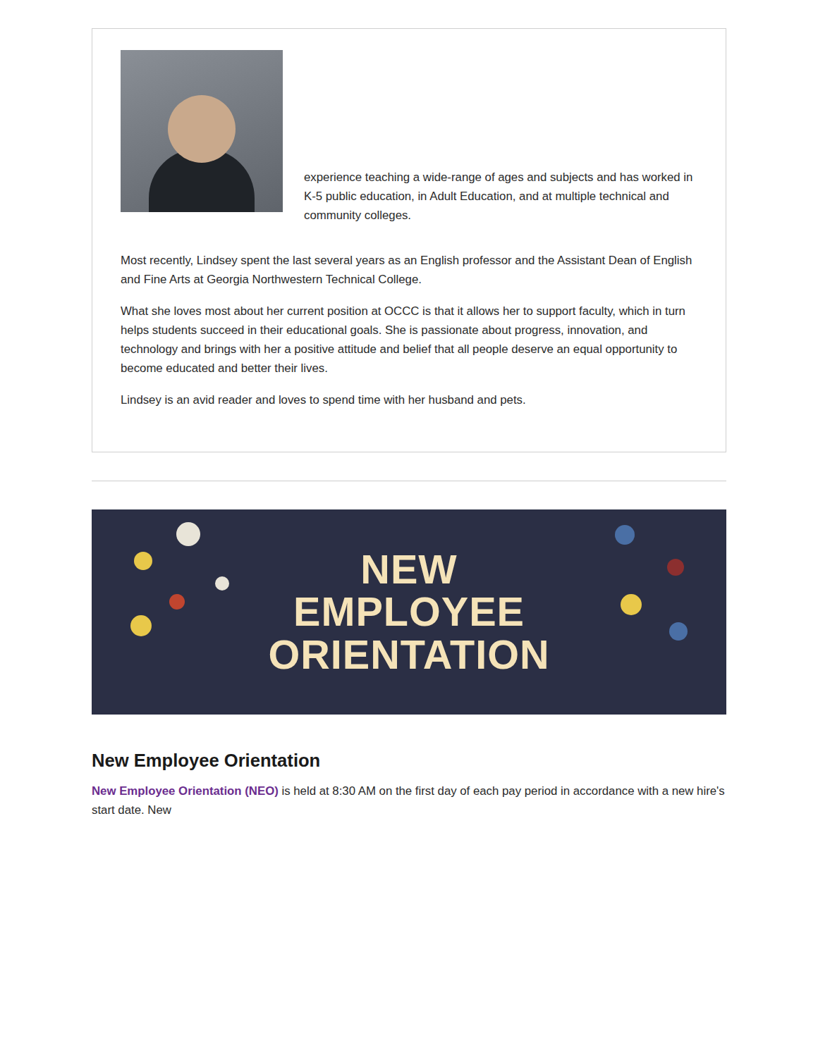experience teaching a wide-range of ages and subjects and has worked in K-5 public education, in Adult Education, and at multiple technical and community colleges.
Most recently, Lindsey spent the last several years as an English professor and the Assistant Dean of English and Fine Arts at Georgia Northwestern Technical College.
What she loves most about her current position at OCCC is that it allows her to support faculty, which in turn helps students succeed in their educational goals. She is passionate about progress, innovation, and technology and brings with her a positive attitude and belief that all people deserve an equal opportunity to become educated and better their lives.
Lindsey is an avid reader and loves to spend time with her husband and pets.
NEW
EMPLOYEE
ORIENTATION
New Employee Orientation
New Employee Orientation (NEO) is held at 8:30 AM on the first day of each pay period in accordance with a new hire's start date. New